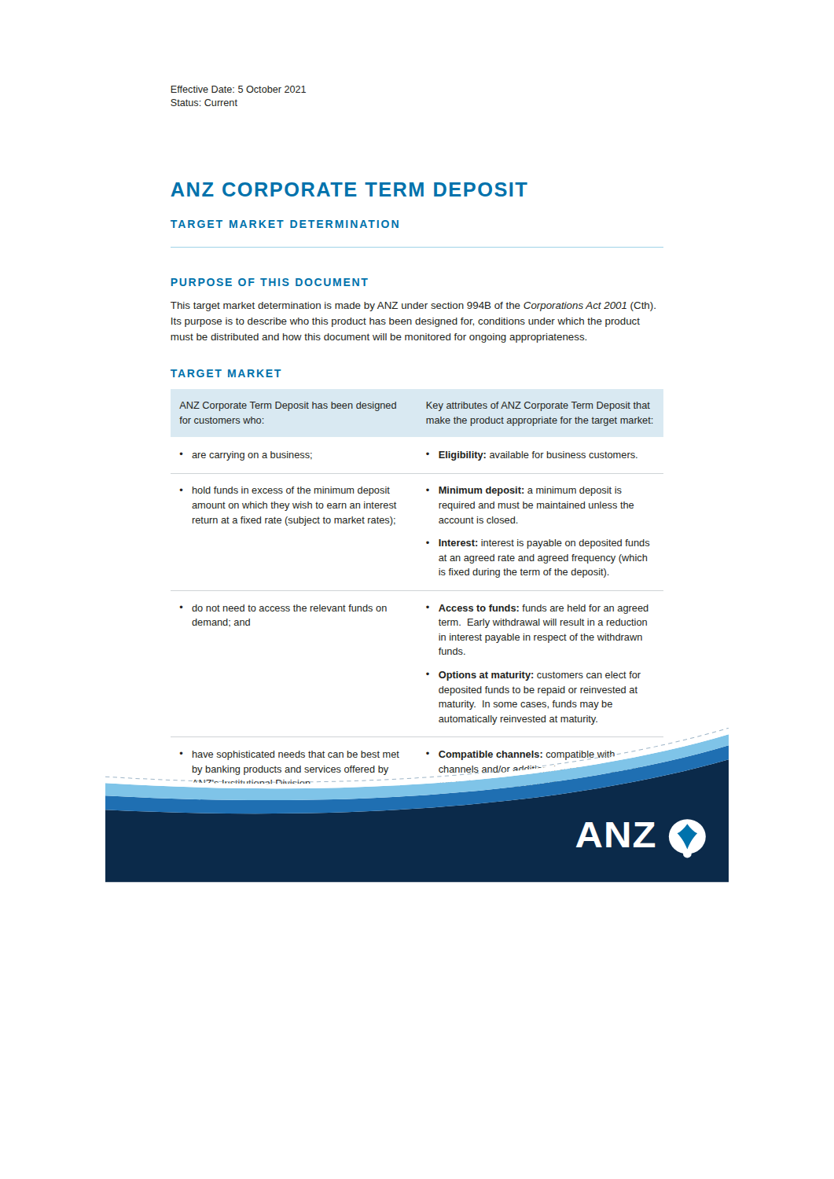Effective Date: 5 October 2021
Status: Current
ANZ Corporate Term Deposit
Target Market Determination
Purpose of this document
This target market determination is made by ANZ under section 994B of the Corporations Act 2001 (Cth). Its purpose is to describe who this product has been designed for, conditions under which the product must be distributed and how this document will be monitored for ongoing appropriateness.
Target market
| ANZ Corporate Term Deposit has been designed for customers who: | Key attributes of ANZ Corporate Term Deposit that make the product appropriate for the target market: |
| --- | --- |
| are carrying on a business; | Eligibility: available for business customers. |
| hold funds in excess of the minimum deposit amount on which they wish to earn an interest return at a fixed rate (subject to market rates); | Minimum deposit: a minimum deposit is required and must be maintained unless the account is closed. Interest: interest is payable on deposited funds at an agreed rate and agreed frequency (which is fixed during the term of the deposit). |
| do not need to access the relevant funds on demand; and | Access to funds: funds are held for an agreed term. Early withdrawal will result in a reduction in interest payable in respect of the withdrawn funds. Options at maturity: customers can elect for deposited funds to be repaid or reinvested at maturity. In some cases, funds may be automatically reinvested at maturity. |
| have sophisticated needs that can be best met by banking products and services offered by ANZ's Institutional Division. | Compatible channels: compatible with channels and/or additional services offered by ANZ's Institutional Division. |
ANZ